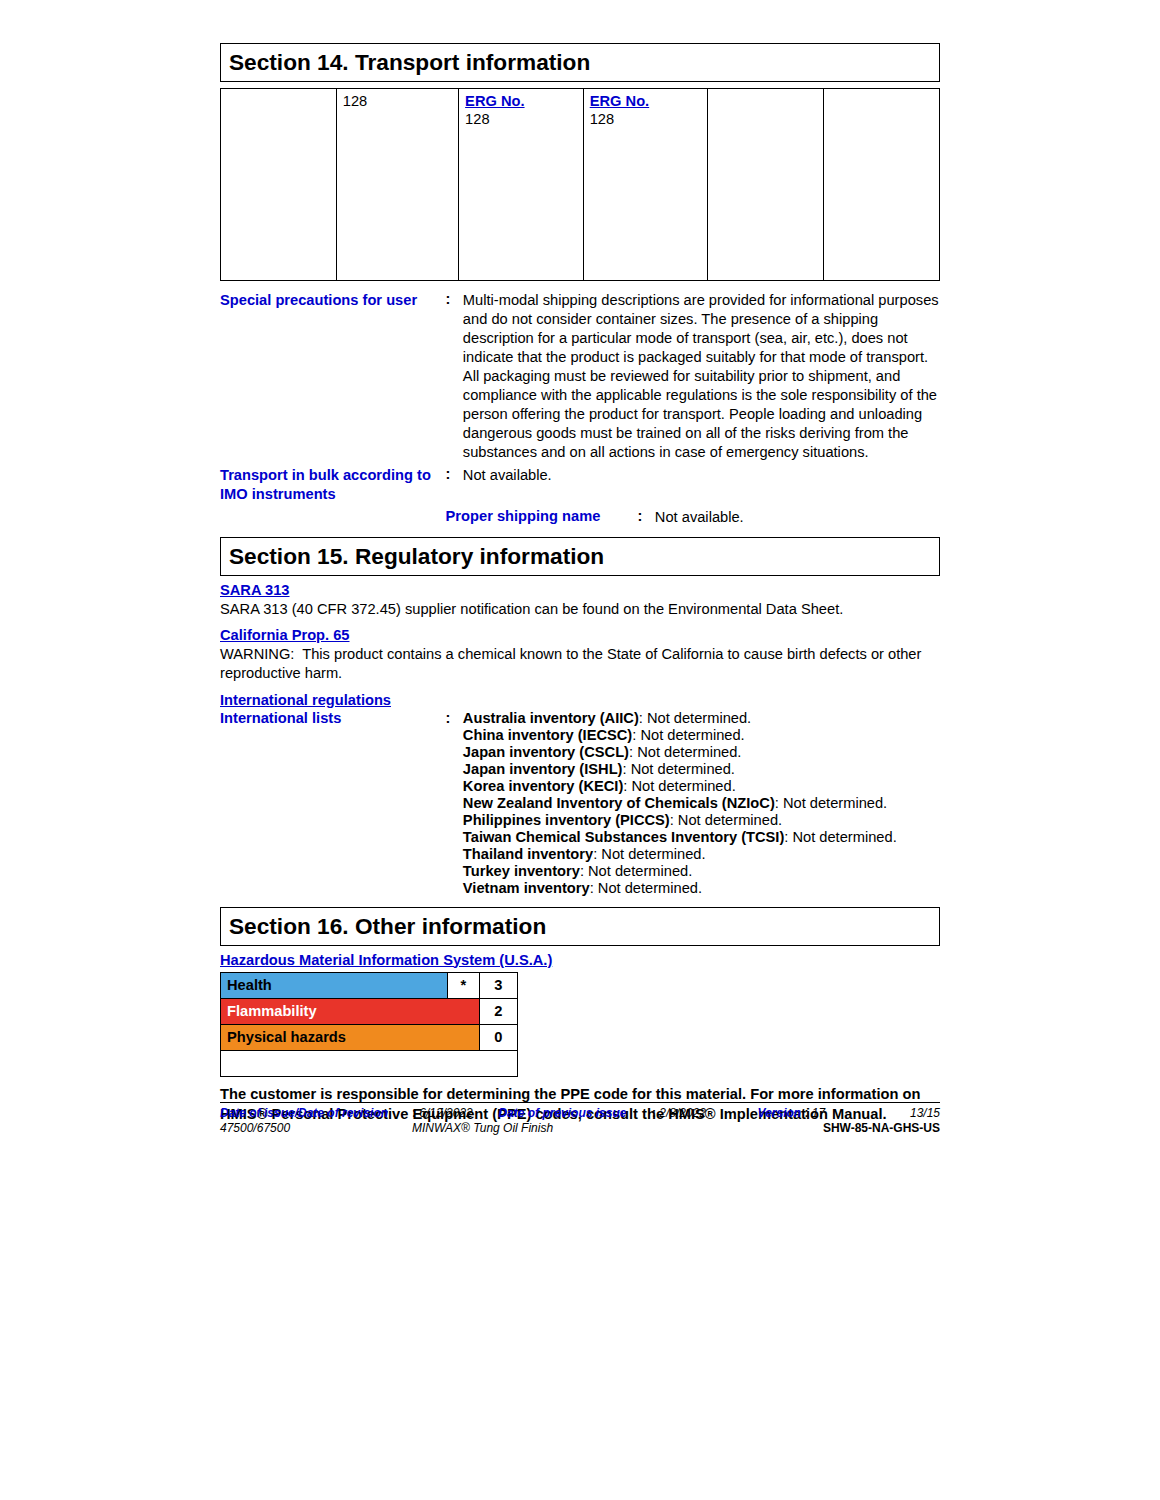Section 14. Transport information
| | 128 | ERG No. 128 | ERG No. 128 | | |
Special precautions for user
:
Multi-modal shipping descriptions are provided for informational purposes and do not consider container sizes. The presence of a shipping description for a particular mode of transport (sea, air, etc.), does not indicate that the product is packaged suitably for that mode of transport. All packaging must be reviewed for suitability prior to shipment, and compliance with the applicable regulations is the sole responsibility of the person offering the product for transport. People loading and unloading dangerous goods must be trained on all of the risks deriving from the substances and on all actions in case of emergency situations.
Transport in bulk according to IMO instruments
:
Not available.
Proper shipping name
:
Not available.
Section 15. Regulatory information
SARA 313
SARA 313 (40 CFR 372.45) supplier notification can be found on the Environmental Data Sheet.
California Prop. 65
WARNING: This product contains a chemical known to the State of California to cause birth defects or other reproductive harm.
International regulations
International lists
:
Australia inventory (AIIC): Not determined.
China inventory (IECSC): Not determined.
Japan inventory (CSCL): Not determined.
Japan inventory (ISHL): Not determined.
Korea inventory (KECI): Not determined.
New Zealand Inventory of Chemicals (NZIoC): Not determined.
Philippines inventory (PICCS): Not determined.
Taiwan Chemical Substances Inventory (TCSI): Not determined.
Thailand inventory: Not determined.
Turkey inventory: Not determined.
Vietnam inventory: Not determined.
Section 16. Other information
Hazardous Material Information System (U.S.A.)
| Health | * | 3 |
| Flammability | 2 |
| Physical hazards | 0 |
The customer is responsible for determining the PPE code for this material. For more information on HMIS® Personal Protective Equipment (PPE) codes, consult the HMIS® Implementation Manual.
| Date of issue/Date of revision | : 6/12/2022 | Date of previous issue | : 2/8/2022 | Version : 17 | 13/15 |
| 47500/67500 | MINWAX® Tung Oil Finish | SHW-85-NA-GHS-US |